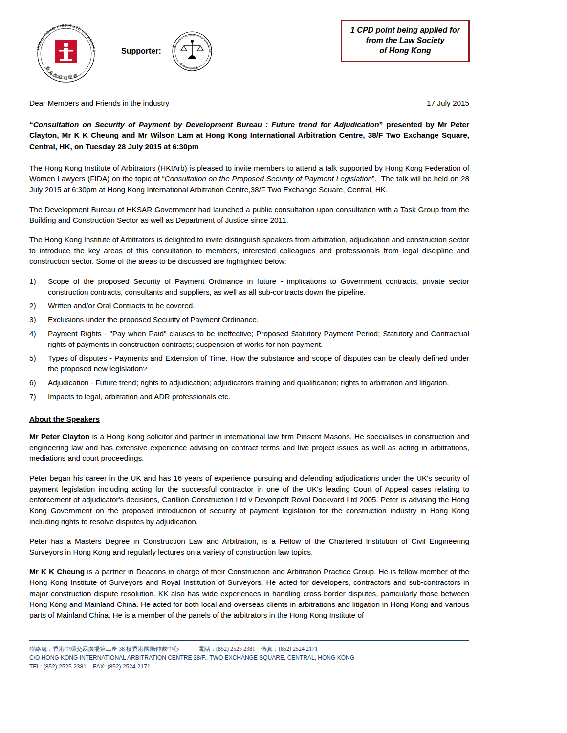HONG KONG INSTITUTE OF ARBITRATORS 香港仲裁司學會
Supporter:
HONG KONG FEDERATION OF WOMEN LAWYERS 香港女律師協會
1 CPD point being applied for from the Law Society
of Hong Kong
Dear Members and Friends in the industry 17 July 2015
“Consultation on Security of Payment by Development Bureau : Future trend for Adjudication” presented by Mr Peter Clayton, Mr K K Cheung and Mr Wilson Lam at Hong Kong International Arbitration Centre, 38/F Two Exchange Square, Central, HK, on Tuesday 28 July 2015 at 6:30pm
The Hong Kong Institute of Arbitrators (HKIArb) is pleased to invite members to attend a talk supported by Hong Kong Federation of Women Lawyers (FIDA) on the topic of “Consultation on the Proposed Security of Payment Legislation”. The talk will be held on 28 July 2015 at 6:30pm at Hong Kong International Arbitration Centre,38/F Two Exchange Square, Central, HK.
The Development Bureau of HKSAR Government had launched a public consultation upon consultation with a Task Group from the Building and Construction Sector as well as Department of Justice since 2011.
The Hong Kong Institute of Arbitrators is delighted to invite distinguish speakers from arbitration, adjudication and construction sector to introduce the key areas of this consultation to members, interested colleagues and professionals from legal discipline and construction sector. Some of the areas to be discussed are highlighted below:
Scope of the proposed Security of Payment Ordinance in future - implications to Government contracts, private sector construction contracts, consultants and suppliers, as well as all sub-contracts down the pipeline.
Written and/or Oral Contracts to be covered.
Exclusions under the proposed Security of Payment Ordinance.
Payment Rights - "Pay when Paid" clauses to be ineffective; Proposed Statutory Payment Period; Statutory and Contractual rights of payments in construction contracts; suspension of works for non-payment.
Types of disputes - Payments and Extension of Time. How the substance and scope of disputes can be clearly defined under the proposed new legislation?
Adjudication - Future trend; rights to adjudication; adjudicators training and qualification; rights to arbitration and litigation.
Impacts to legal, arbitration and ADR professionals etc.
About the Speakers
Mr Peter Clayton is a Hong Kong solicitor and partner in international law firm Pinsent Masons. He specialises in construction and engineering law and has extensive experience advising on contract terms and live project issues as well as acting in arbitrations, mediations and court proceedings.
Peter began his career in the UK and has 16 years of experience pursuing and defending adjudications under the UK's security of payment legislation including acting for the successful contractor in one of the UK's leading Court of Appeal cases relating to enforcement of adjudicator's decisions, Carillion Construction Ltd v Devonpoft Roval Dockvard Ltd 2005. Peter is advising the Hong Kong Government on the proposed introduction of security of payment legislation for the construction industry in Hong Kong including rights to resolve disputes by adjudication.
Peter has a Masters Degree in Construction Law and Arbitration, is a Fellow of the Chartered lnstitution of Civil Engineering Surveyors in Hong Kong and regularly lectures on a variety of construction law topics.
Mr K K Cheung is a partner in Deacons in charge of their Construction and Arbitration Practice Group. He is fellow member of the Hong Kong Institute of Surveyors and Royal Institution of Surveyors. He acted for developers, contractors and sub-contractors in major construction dispute resolution. KK also has wide experiences in handling cross-border disputes, particularly those between Hong Kong and Mainland China. He acted for both local and overseas clients in arbitrations and litigation in Hong Kong and various parts of Mainland China. He is a member of the panels of the arbitrators in the Hong Kong Institute of
聯絡處：香港中環交易廣場第二座 38 樓香港國際仲裁中心 電話：(852) 2525 2381 傳真：(852) 2524 2171
C/O HONG KONG INTERNATIONAL ARBITRATION CENTRE 38/F., TWO EXCHANGE SQUARE, CENTRAL, HONG KONG
TEL: (852) 2525 2381 FAX: (852) 2524 2171